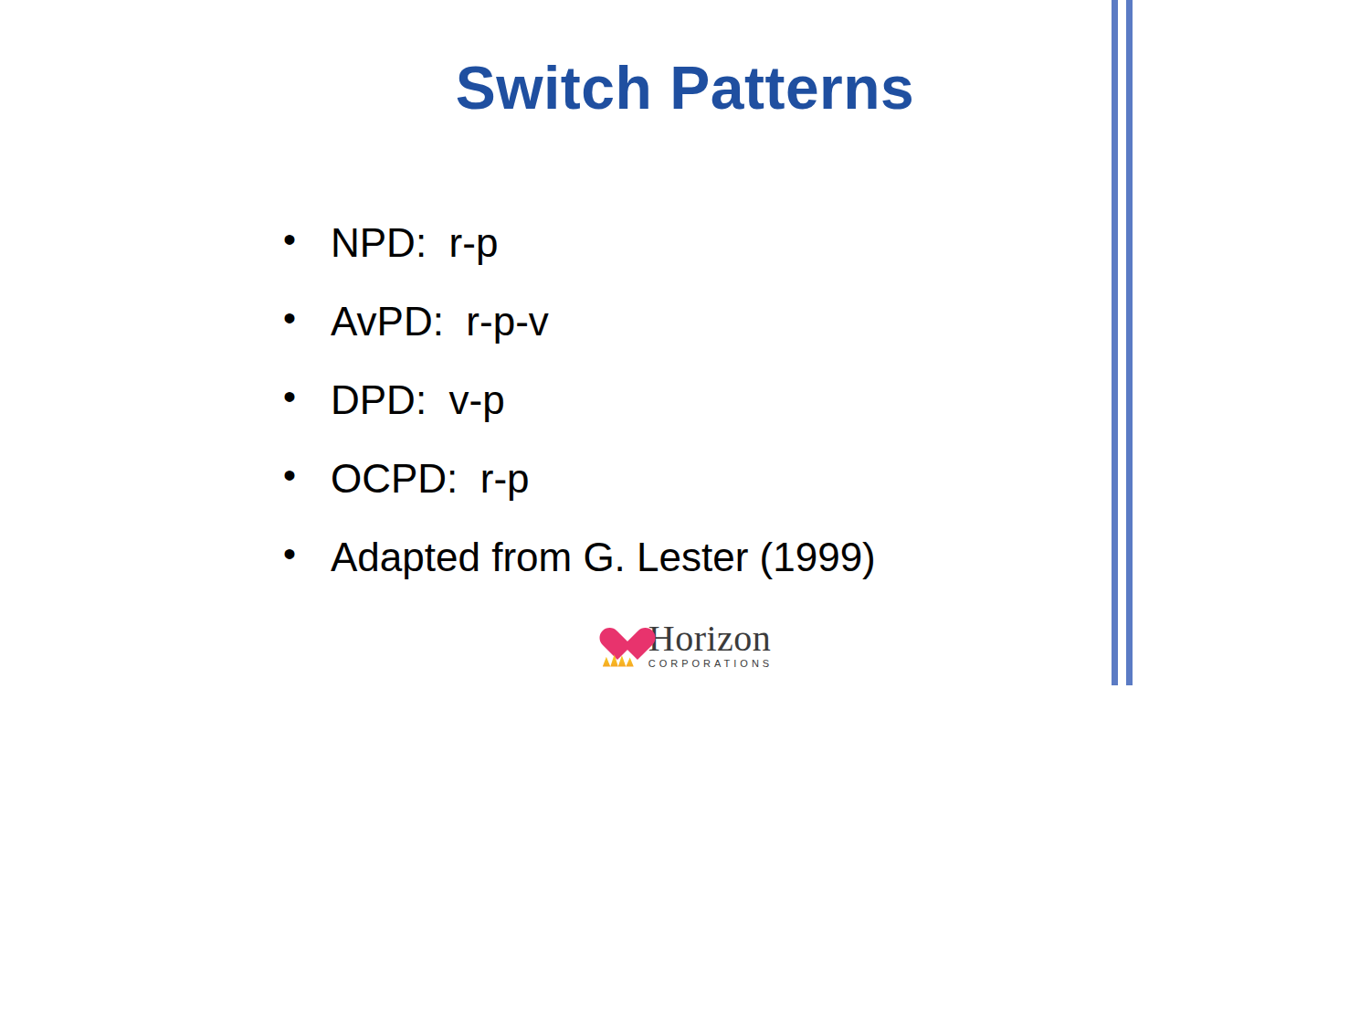Switch Patterns
NPD: r-p
AvPD: r-p-v
DPD: v-p
OCPD: r-p
Adapted from G. Lester (1999)
Horizon
CORPORATIONS